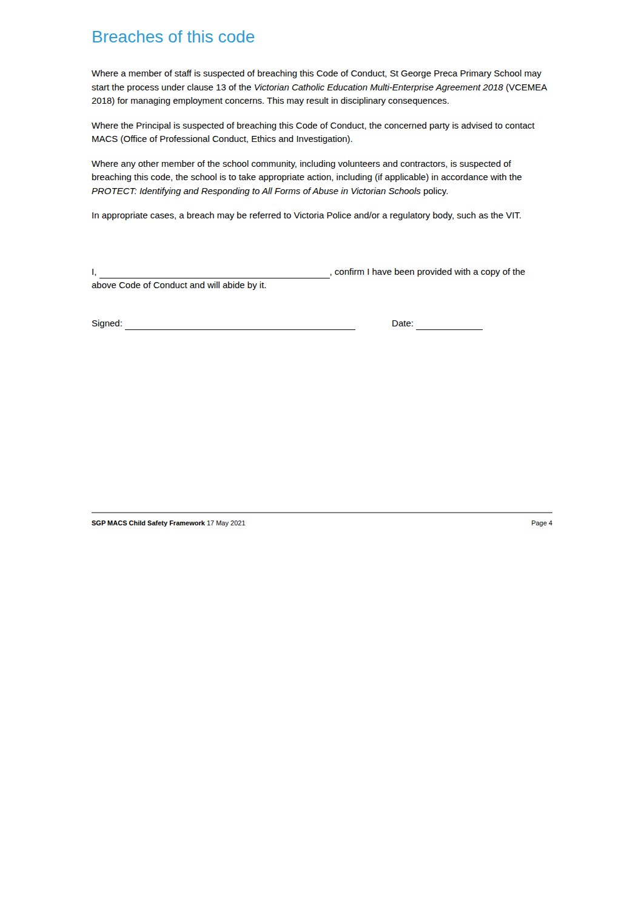Breaches of this code
Where a member of staff is suspected of breaching this Code of Conduct, St George Preca Primary School may start the process under clause 13 of the Victorian Catholic Education Multi-Enterprise Agreement 2018 (VCEMEA 2018) for managing employment concerns. This may result in disciplinary consequences.
Where the Principal is suspected of breaching this Code of Conduct, the concerned party is advised to contact MACS (Office of Professional Conduct, Ethics and Investigation).
Where any other member of the school community, including volunteers and contractors, is suspected of breaching this code, the school is to take appropriate action, including (if applicable) in accordance with the PROTECT: Identifying and Responding to All Forms of Abuse in Victorian Schools policy.
In appropriate cases, a breach may be referred to Victoria Police and/or a regulatory body, such as the VIT.
I, , confirm I have been provided with a copy of the above Code of Conduct and will abide by it.
Signed:
Date:
SGP MACS Child Safety Framework 17 May 2021
Page 4